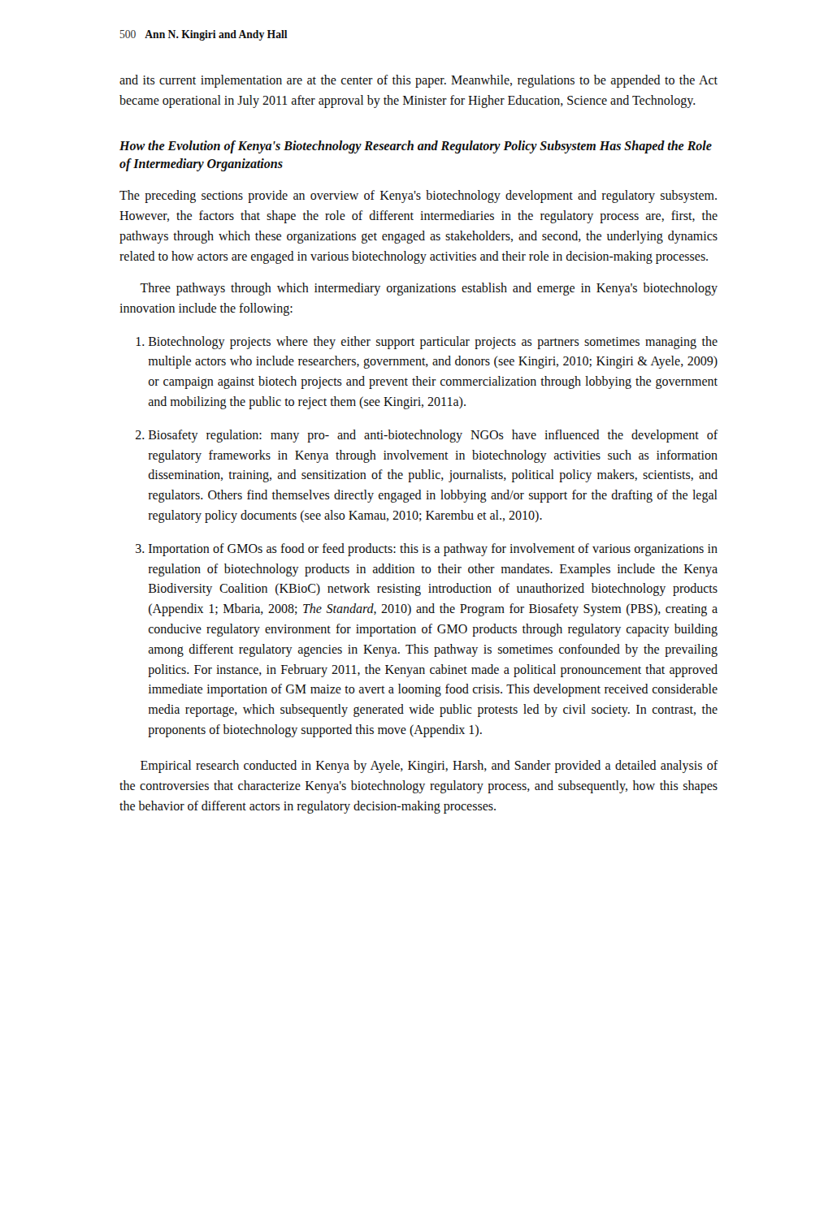500 Ann N. Kingiri and Andy Hall
and its current implementation are at the center of this paper. Meanwhile, regulations to be appended to the Act became operational in July 2011 after approval by the Minister for Higher Education, Science and Technology.
How the Evolution of Kenya's Biotechnology Research and Regulatory Policy Subsystem Has Shaped the Role of Intermediary Organizations
The preceding sections provide an overview of Kenya's biotechnology development and regulatory subsystem. However, the factors that shape the role of different intermediaries in the regulatory process are, first, the pathways through which these organizations get engaged as stakeholders, and second, the underlying dynamics related to how actors are engaged in various biotechnology activities and their role in decision-making processes.
Three pathways through which intermediary organizations establish and emerge in Kenya's biotechnology innovation include the following:
Biotechnology projects where they either support particular projects as partners sometimes managing the multiple actors who include researchers, government, and donors (see Kingiri, 2010; Kingiri & Ayele, 2009) or campaign against biotech projects and prevent their commercialization through lobbying the government and mobilizing the public to reject them (see Kingiri, 2011a).
Biosafety regulation: many pro- and anti-biotechnology NGOs have influenced the development of regulatory frameworks in Kenya through involvement in biotechnology activities such as information dissemination, training, and sensitization of the public, journalists, political policy makers, scientists, and regulators. Others find themselves directly engaged in lobbying and/or support for the drafting of the legal regulatory policy documents (see also Kamau, 2010; Karembu et al., 2010).
Importation of GMOs as food or feed products: this is a pathway for involvement of various organizations in regulation of biotechnology products in addition to their other mandates. Examples include the Kenya Biodiversity Coalition (KBioC) network resisting introduction of unauthorized biotechnology products (Appendix 1; Mbaria, 2008; The Standard, 2010) and the Program for Biosafety System (PBS), creating a conducive regulatory environment for importation of GMO products through regulatory capacity building among different regulatory agencies in Kenya. This pathway is sometimes confounded by the prevailing politics. For instance, in February 2011, the Kenyan cabinet made a political pronouncement that approved immediate importation of GM maize to avert a looming food crisis. This development received considerable media reportage, which subsequently generated wide public protests led by civil society. In contrast, the proponents of biotechnology supported this move (Appendix 1).
Empirical research conducted in Kenya by Ayele, Kingiri, Harsh, and Sander provided a detailed analysis of the controversies that characterize Kenya's biotechnology regulatory process, and subsequently, how this shapes the behavior of different actors in regulatory decision-making processes.